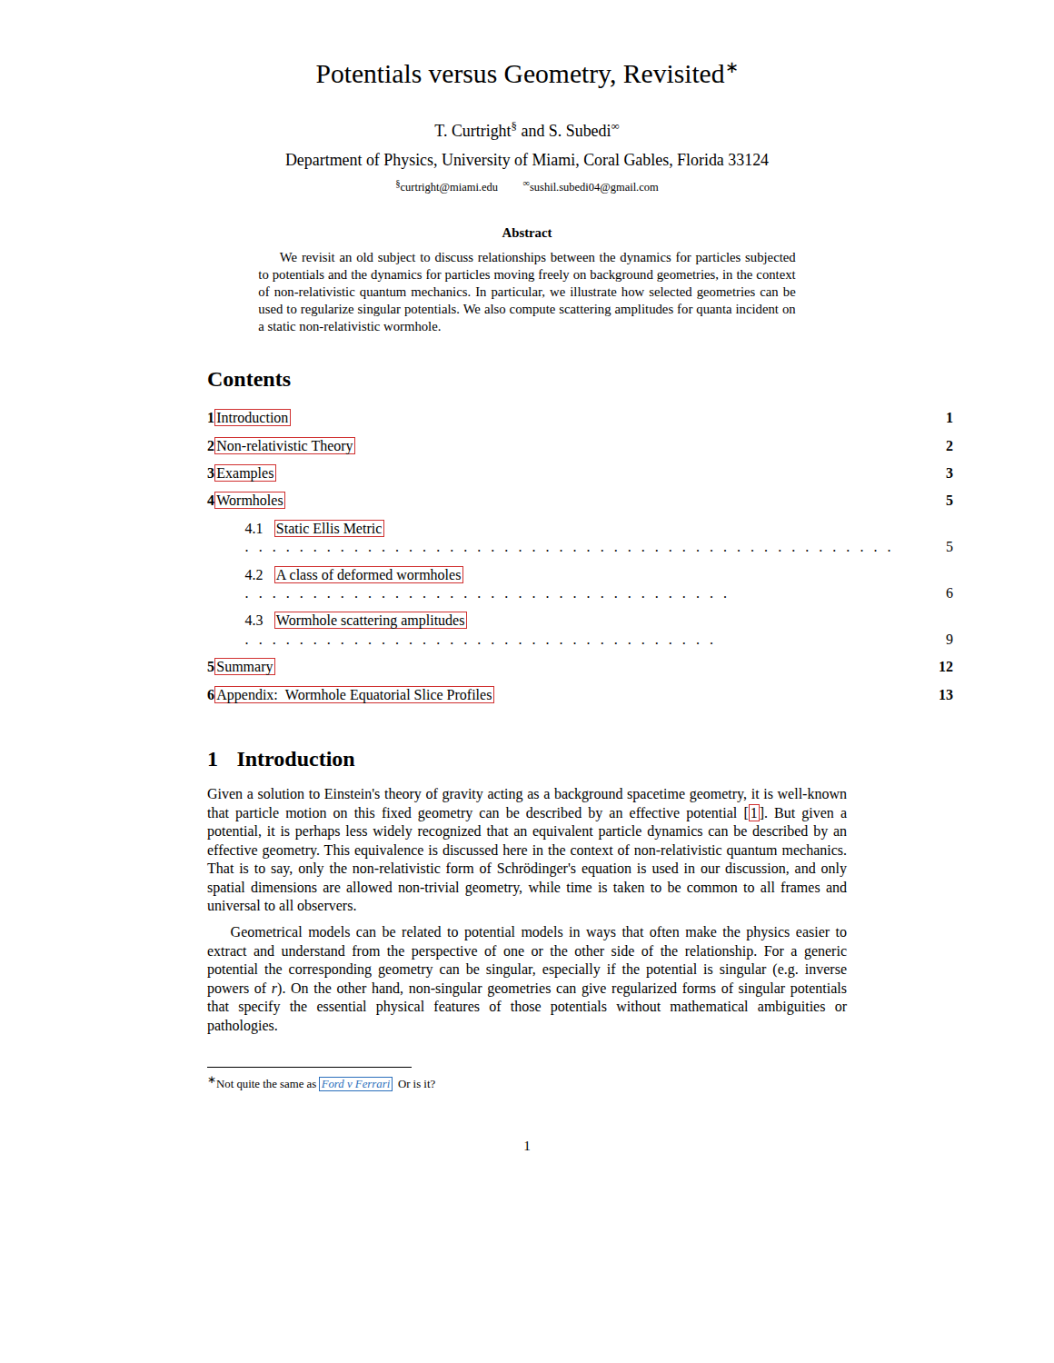Potentials versus Geometry, Revisited∗
T. Curtright§ and S. Subedi∞
Department of Physics, University of Miami, Coral Gables, Florida 33124
§curtright@miami.edu∞sushil.subedi04@gmail.com
Abstract
We revisit an old subject to discuss relationships between the dynamics for particles subjected to potentials and the dynamics for particles moving freely on background geometries, in the context of non-relativistic quantum mechanics. In particular, we illustrate how selected geometries can be used to regularize singular potentials. We also compute scattering amplitudes for quanta incident on a static non-relativistic wormhole.
Contents
| 1 | Introduction | 1 |
| 2 | Non-relativistic Theory | 2 |
| 3 | Examples | 3 |
| 4 | Wormholes | 5 |
| | 4.1 Static Ellis Metric . . . . . . . . . . . . . . . . . . . . . . . . . . . . . . . . . . . . . . . . . . . . . . . . | 5 |
| | 4.2 A class of deformed wormholes . . . . . . . . . . . . . . . . . . . . . . . . . . . . . . . . . . . . | 6 |
| | 4.3 Wormhole scattering amplitudes . . . . . . . . . . . . . . . . . . . . . . . . . . . . . . . . . . . | 9 |
| 5 | Summary | 12 |
| 6 | Appendix: Wormhole Equatorial Slice Profiles | 13 |
1 Introduction
Given a solution to Einstein's theory of gravity acting as a background spacetime geometry, it is well-known that particle motion on this fixed geometry can be described by an effective potential [1]. But given a potential, it is perhaps less widely recognized that an equivalent particle dynamics can be described by an effective geometry. This equivalence is discussed here in the context of non-relativistic quantum mechanics. That is to say, only the non-relativistic form of Schrödinger's equation is used in our discussion, and only spatial dimensions are allowed non-trivial geometry, while time is taken to be common to all frames and universal to all observers.
Geometrical models can be related to potential models in ways that often make the physics easier to extract and understand from the perspective of one or the other side of the relationship. For a generic potential the corresponding geometry can be singular, especially if the potential is singular (e.g. inverse powers of r). On the other hand, non-singular geometries can give regularized forms of singular potentials that specify the essential physical features of those potentials without mathematical ambiguities or pathologies.
∗Not quite the same as Ford v Ferrari Or is it?
1